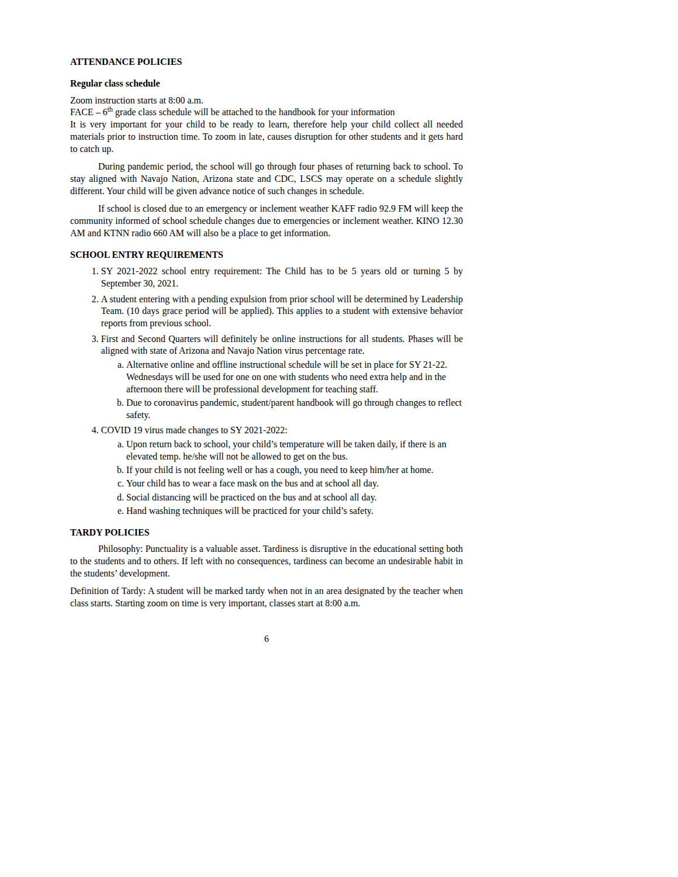ATTENDANCE POLICIES
Regular class schedule
Zoom instruction starts at 8:00 a.m.
FACE – 6th grade class schedule will be attached to the handbook for your information
It is very important for your child to be ready to learn, therefore help your child collect all needed materials prior to instruction time. To zoom in late, causes disruption for other students and it gets hard to catch up.
During pandemic period, the school will go through four phases of returning back to school. To stay aligned with Navajo Nation, Arizona state and CDC, LSCS may operate on a schedule slightly different. Your child will be given advance notice of such changes in schedule.
If school is closed due to an emergency or inclement weather KAFF radio 92.9 FM will keep the community informed of school schedule changes due to emergencies or inclement weather. KINO 12.30 AM and KTNN radio 660 AM will also be a place to get information.
SCHOOL ENTRY REQUIREMENTS
SY 2021-2022 school entry requirement: The Child has to be 5 years old or turning 5 by September 30, 2021.
A student entering with a pending expulsion from prior school will be determined by Leadership Team. (10 days grace period will be applied). This applies to a student with extensive behavior reports from previous school.
First and Second Quarters will definitely be online instructions for all students. Phases will be aligned with state of Arizona and Navajo Nation virus percentage rate.
Alternative online and offline instructional schedule will be set in place for SY 21-22. Wednesdays will be used for one on one with students who need extra help and in the afternoon there will be professional development for teaching staff.
Due to coronavirus pandemic, student/parent handbook will go through changes to reflect safety.
COVID 19 virus made changes to SY 2021-2022:
Upon return back to school, your child’s temperature will be taken daily, if there is an elevated temp. he/she will not be allowed to get on the bus.
If your child is not feeling well or has a cough, you need to keep him/her at home.
Your child has to wear a face mask on the bus and at school all day.
Social distancing will be practiced on the bus and at school all day.
Hand washing techniques will be practiced for your child’s safety.
TARDY POLICIES
Philosophy: Punctuality is a valuable asset. Tardiness is disruptive in the educational setting both to the students and to others. If left with no consequences, tardiness can become an undesirable habit in the students’ development.
Definition of Tardy: A student will be marked tardy when not in an area designated by the teacher when class starts. Starting zoom on time is very important, classes start at 8:00 a.m.
6